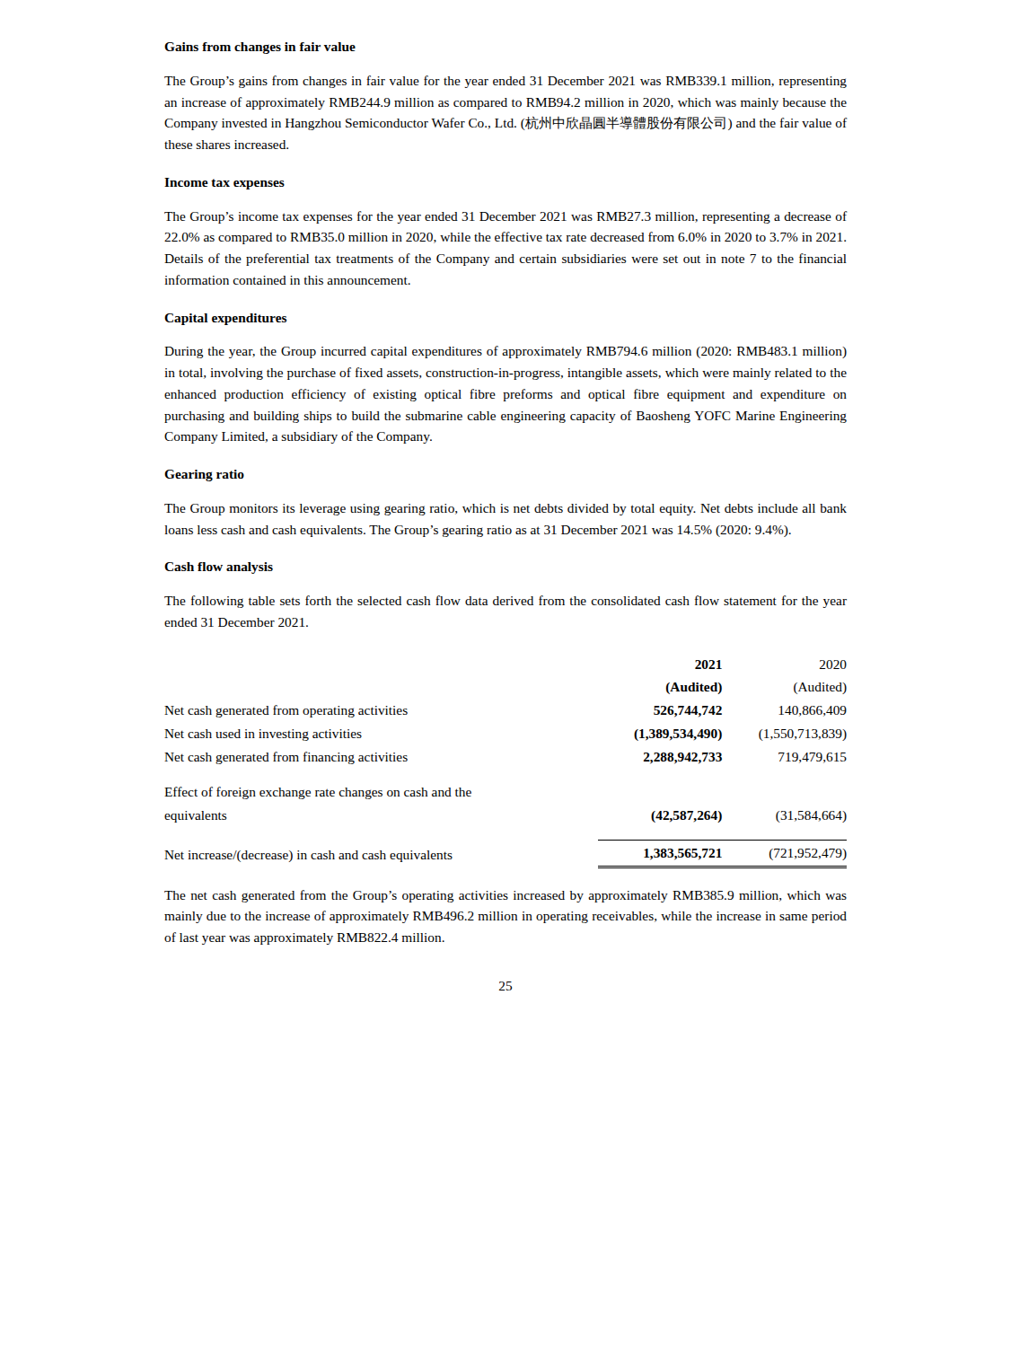Gains from changes in fair value
The Group’s gains from changes in fair value for the year ended 31 December 2021 was RMB339.1 million, representing an increase of approximately RMB244.9 million as compared to RMB94.2 million in 2020, which was mainly because the Company invested in Hangzhou Semiconductor Wafer Co., Ltd. (杭州中欣晶圓半導體股份有限公司) and the fair value of these shares increased.
Income tax expenses
The Group’s income tax expenses for the year ended 31 December 2021 was RMB27.3 million, representing a decrease of 22.0% as compared to RMB35.0 million in 2020, while the effective tax rate decreased from 6.0% in 2020 to 3.7% in 2021. Details of the preferential tax treatments of the Company and certain subsidiaries were set out in note 7 to the financial information contained in this announcement.
Capital expenditures
During the year, the Group incurred capital expenditures of approximately RMB794.6 million (2020: RMB483.1 million) in total, involving the purchase of fixed assets, construction-in-progress, intangible assets, which were mainly related to the enhanced production efficiency of existing optical fibre preforms and optical fibre equipment and expenditure on purchasing and building ships to build the submarine cable engineering capacity of Baosheng YOFC Marine Engineering Company Limited, a subsidiary of the Company.
Gearing ratio
The Group monitors its leverage using gearing ratio, which is net debts divided by total equity. Net debts include all bank loans less cash and cash equivalents. The Group’s gearing ratio as at 31 December 2021 was 14.5% (2020: 9.4%).
Cash flow analysis
The following table sets forth the selected cash flow data derived from the consolidated cash flow statement for the year ended 31 December 2021.
| | 2021 | 2020 |
| | (Audited) | (Audited) |
| Net cash generated from operating activities | 526,744,742 | 140,866,409 |
| Net cash used in investing activities | (1,389,534,490) | (1,550,713,839) |
| Net cash generated from financing activities | 2,288,942,733 | 719,479,615 |
| Effect of foreign exchange rate changes on cash and the | | |
| equivalents | (42,587,264) | (31,584,664) |
| Net increase/(decrease) in cash and cash equivalents | 1,383,565,721 | (721,952,479) |
The net cash generated from the Group’s operating activities increased by approximately RMB385.9 million, which was mainly due to the increase of approximately RMB496.2 million in operating receivables, while the increase in same period of last year was approximately RMB822.4 million.
25